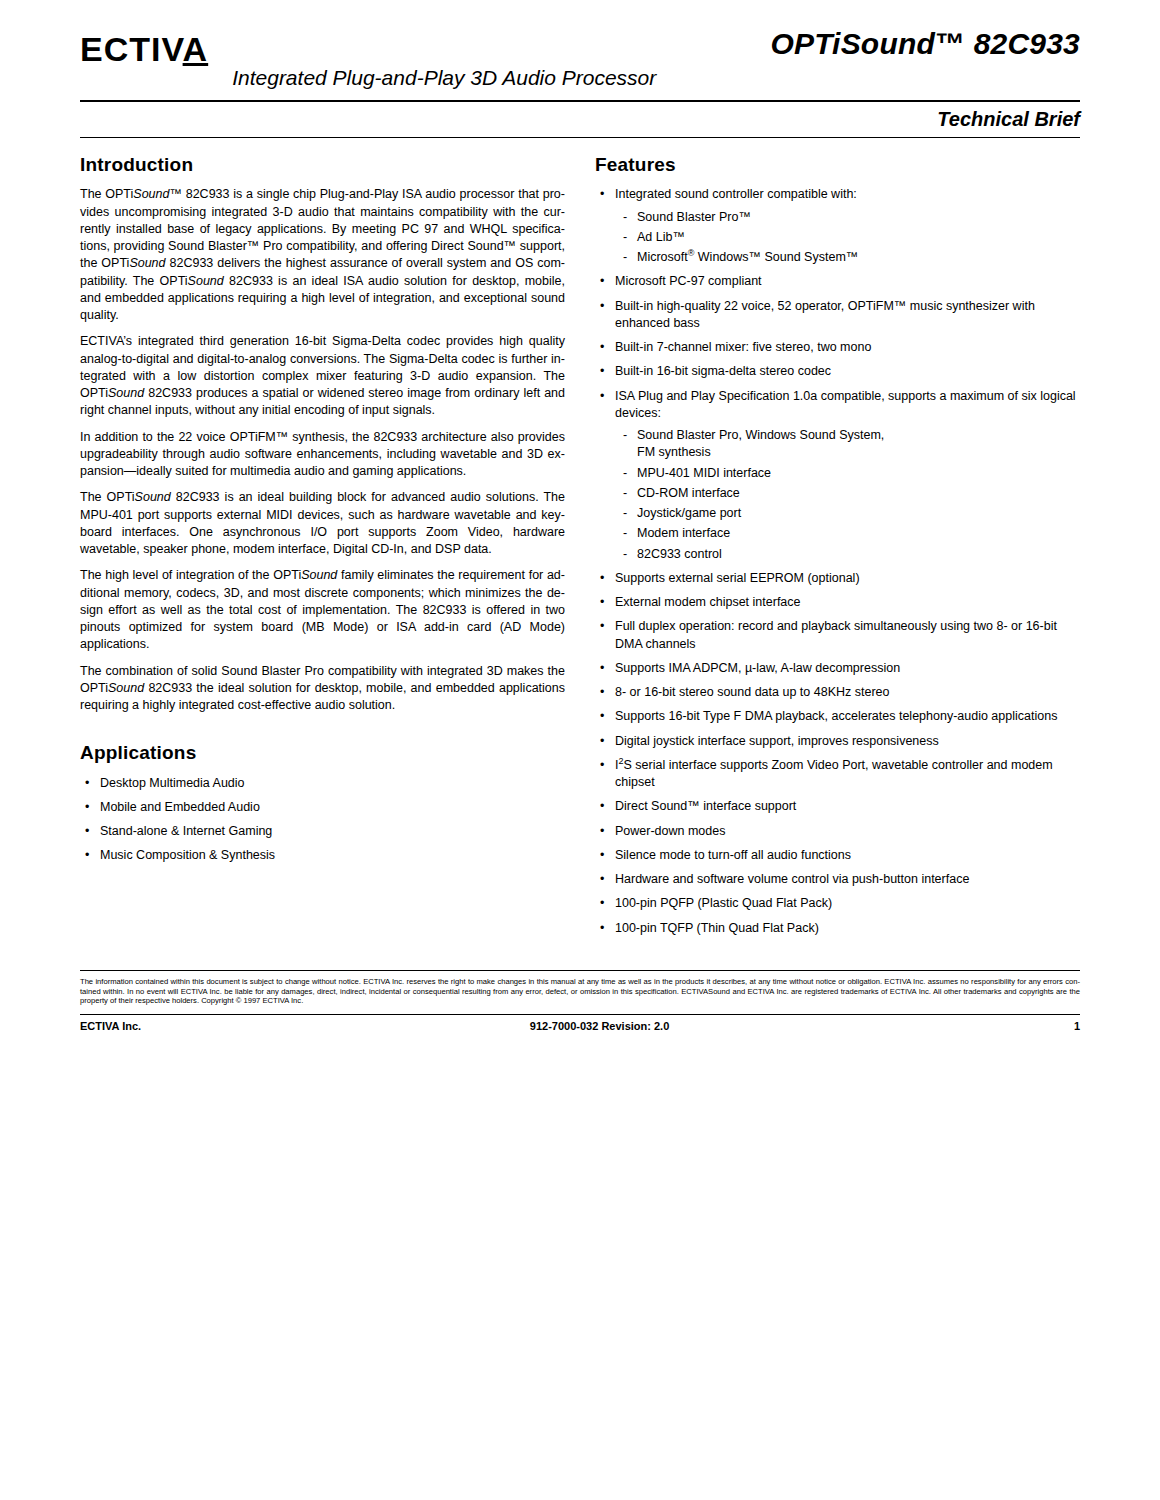ECTIVA
OPTiSound™ 82C933
Integrated Plug-and-Play 3D Audio Processor
Technical Brief
Introduction
The OPTiSound™ 82C933 is a single chip Plug-and-Play ISA audio processor that provides uncompromising integrated 3-D audio that maintains compatibility with the currently installed base of legacy applications. By meeting PC 97 and WHQL specifications, providing Sound Blaster™ Pro compatibility, and offering Direct Sound™ support, the OPTiSound 82C933 delivers the highest assurance of overall system and OS compatibility. The OPTiSound 82C933 is an ideal ISA audio solution for desktop, mobile, and embedded applications requiring a high level of integration, and exceptional sound quality.
ECTIVA’s integrated third generation 16-bit Sigma-Delta codec provides high quality analog-to-digital and digital-to-analog conversions. The Sigma-Delta codec is further integrated with a low distortion complex mixer featuring 3-D audio expansion. The OPTiSound 82C933 produces a spatial or widened stereo image from ordinary left and right channel inputs, without any initial encoding of input signals.
In addition to the 22 voice OPTiFM™ synthesis, the 82C933 architecture also provides upgradeability through audio software enhancements, including wavetable and 3D expansion—ideally suited for multimedia audio and gaming applications.
The OPTiSound 82C933 is an ideal building block for advanced audio solutions. The MPU-401 port supports external MIDI devices, such as hardware wavetable and keyboard interfaces. One asynchronous I/O port supports Zoom Video, hardware wavetable, speaker phone, modem interface, Digital CD-In, and DSP data.
The high level of integration of the OPTiSound family eliminates the requirement for additional memory, codecs, 3D, and most discrete components; which minimizes the design effort as well as the total cost of implementation. The 82C933 is offered in two pinouts optimized for system board (MB Mode) or ISA add-in card (AD Mode) applications.
The combination of solid Sound Blaster Pro compatibility with integrated 3D makes the OPTiSound 82C933 the ideal solution for desktop, mobile, and embedded applications requiring a highly integrated cost-effective audio solution.
Applications
Desktop Multimedia Audio
Mobile and Embedded Audio
Stand-alone & Internet Gaming
Music Composition & Synthesis
Features
Integrated sound controller compatible with:
Sound Blaster Pro™
Ad Lib™
Microsoft® Windows™ Sound System™
Microsoft PC-97 compliant
Built-in high-quality 22 voice, 52 operator, OPTiFM™ music synthesizer with enhanced bass
Built-in 7-channel mixer: five stereo, two mono
Built-in 16-bit sigma-delta stereo codec
ISA Plug and Play Specification 1.0a compatible, supports a maximum of six logical devices:
Sound Blaster Pro, Windows Sound System,
FM synthesis
MPU-401 MIDI interface
CD-ROM interface
Joystick/game port
Modem interface
82C933 control
Supports external serial EEPROM (optional)
External modem chipset interface
Full duplex operation: record and playback simultaneously using two 8- or 16-bit DMA channels
Supports IMA ADPCM, µ-law, A-law decompression
8- or 16-bit stereo sound data up to 48KHz stereo
Supports 16-bit Type F DMA playback, accelerates telephony-audio applications
Digital joystick interface support, improves responsiveness
I2S serial interface supports Zoom Video Port, wavetable controller and modem chipset
Direct Sound™ interface support
Power-down modes
Silence mode to turn-off all audio functions
Hardware and software volume control via push-button interface
100-pin PQFP (Plastic Quad Flat Pack)
100-pin TQFP (Thin Quad Flat Pack)
The information contained within this document is subject to change without notice. ECTIVA Inc. reserves the right to make changes in this manual at any time as well as in the products it describes, at any time without notice or obligation. ECTIVA Inc. assumes no responsibility for any errors contained within. In no event will ECTIVA Inc. be liable for any damages, direct, indirect, incidental or consequential resulting from any error, defect, or omission in this specification. ECTIVASound and ECTIVA Inc. are registered trademarks of ECTIVA Inc. All other trademarks and copyrights are the property of their respective holders. Copyright © 1997 ECTIVA Inc.
ECTIVA Inc.
912-7000-032 Revision: 2.0
1